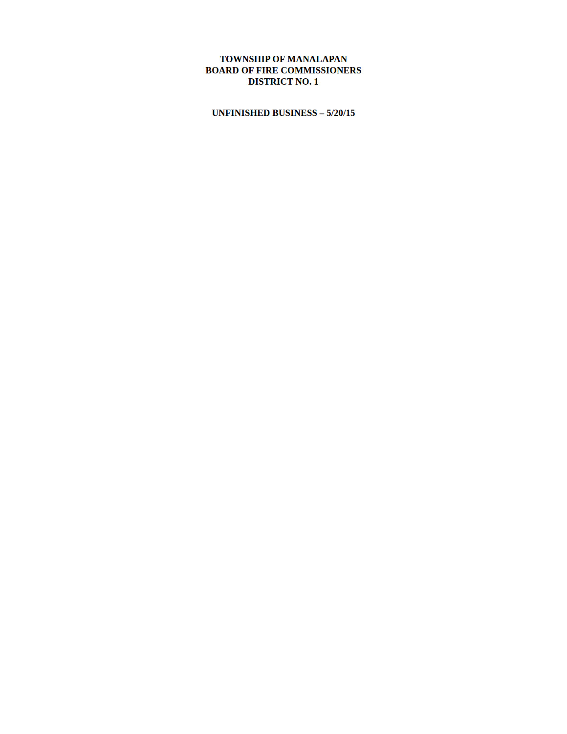TOWNSHIP OF MANALAPAN BOARD OF FIRE COMMISSIONERS DISTRICT NO. 1
UNFINISHED BUSINESS – 5/20/15